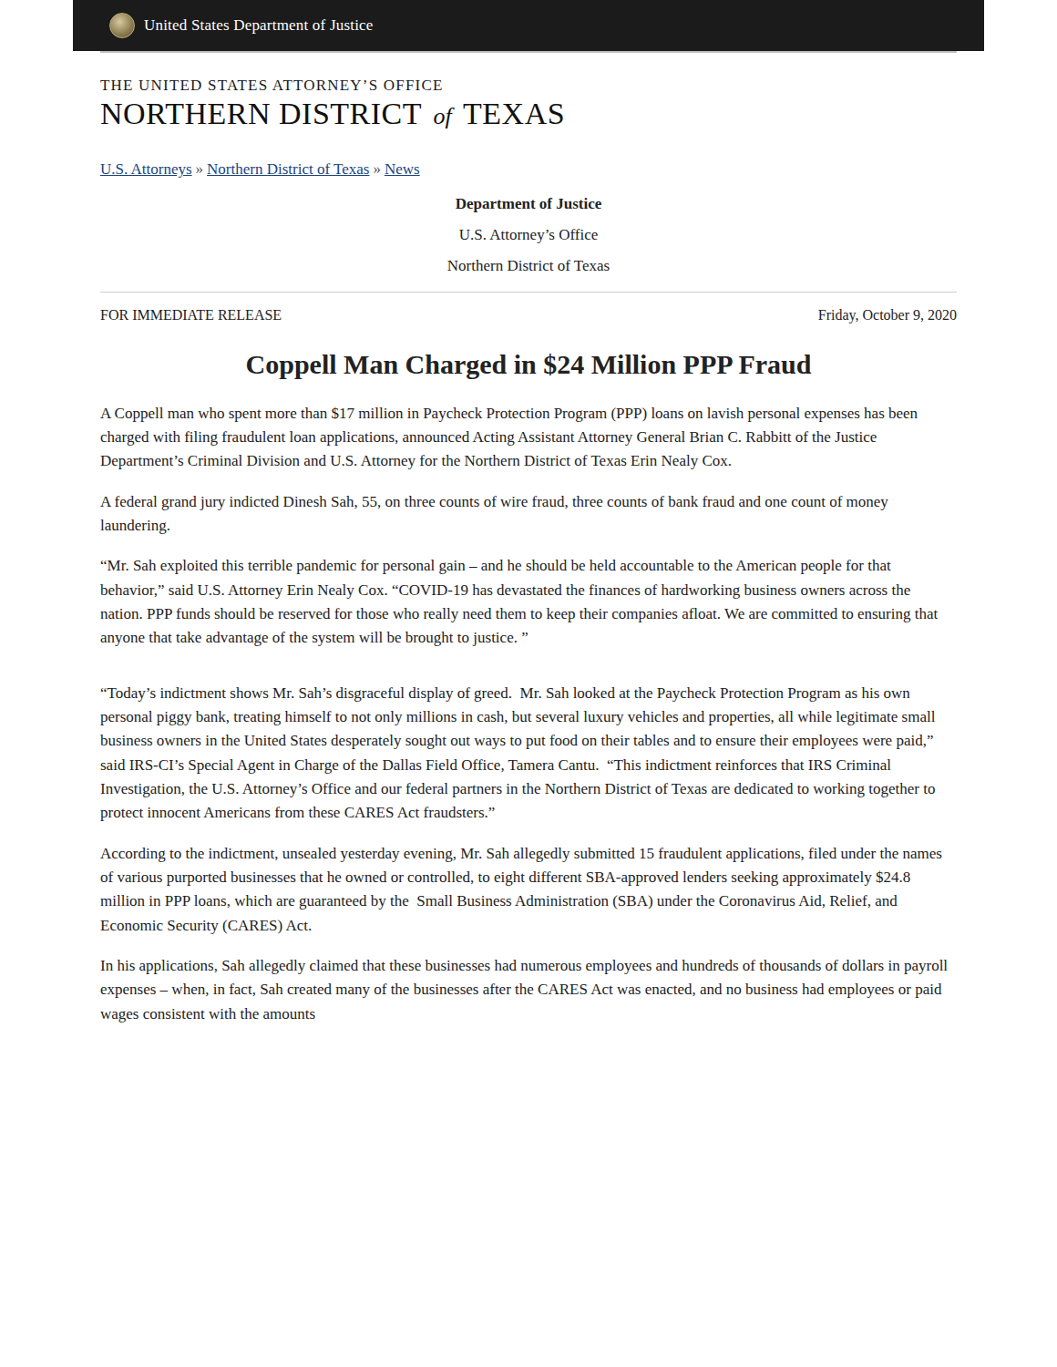United States Department of Justice
The United States Attorney’s Office
Northern District of Texas
U.S. Attorneys»Northern District of Texas»News
Department of Justice
U.S. Attorney’s Office
Northern District of Texas
FOR IMMEDIATE RELEASE
Friday, October 9, 2020
Coppell Man Charged in $24 Million PPP Fraud
A Coppell man who spent more than $17 million in Paycheck Protection Program (PPP) loans on lavish personal expenses has been charged with filing fraudulent loan applications, announced Acting Assistant Attorney General Brian C. Rabbitt of the Justice Department’s Criminal Division and U.S. Attorney for the Northern District of Texas Erin Nealy Cox.
A federal grand jury indicted Dinesh Sah, 55, on three counts of wire fraud, three counts of bank fraud and one count of money laundering.
“Mr. Sah exploited this terrible pandemic for personal gain – and he should be held accountable to the American people for that behavior,” said U.S. Attorney Erin Nealy Cox. “COVID-19 has devastated the finances of hardworking business owners across the nation. PPP funds should be reserved for those who really need them to keep their companies afloat. We are committed to ensuring that anyone that take advantage of the system will be brought to justice. ”
“Today’s indictment shows Mr. Sah’s disgraceful display of greed. Mr. Sah looked at the Paycheck Protection Program as his own personal piggy bank, treating himself to not only millions in cash, but several luxury vehicles and properties, all while legitimate small business owners in the United States desperately sought out ways to put food on their tables and to ensure their employees were paid,” said IRS-CI’s Special Agent in Charge of the Dallas Field Office, Tamera Cantu. “This indictment reinforces that IRS Criminal Investigation, the U.S. Attorney’s Office and our federal partners in the Northern District of Texas are dedicated to working together to protect innocent Americans from these CARES Act fraudsters.”
According to the indictment, unsealed yesterday evening, Mr. Sah allegedly submitted 15 fraudulent applications, filed under the names of various purported businesses that he owned or controlled, to eight different SBA-approved lenders seeking approximately $24.8 million in PPP loans, which are guaranteed by the Small Business Administration (SBA) under the Coronavirus Aid, Relief, and Economic Security (CARES) Act.
In his applications, Sah allegedly claimed that these businesses had numerous employees and hundreds of thousands of dollars in payroll expenses – when, in fact, Sah created many of the businesses after the CARES Act was enacted, and no business had employees or paid wages consistent with the amounts